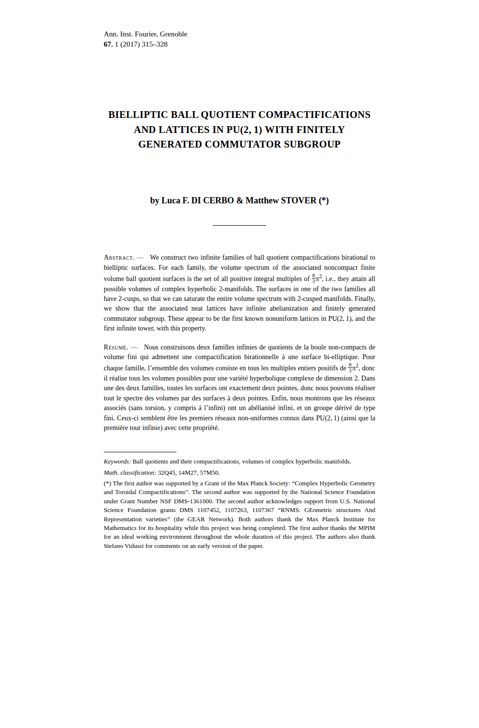Ann. Inst. Fourier, Grenoble
67, 1 (2017) 315–328
BIELLIPTIC BALL QUOTIENT COMPACTIFICATIONS
AND LATTICES IN PU(2, 1) WITH FINITELY
GENERATED COMMUTATOR SUBGROUP
by Luca F. DI CERBO & Matthew STOVER (*)
Abstract. — We construct two infinite families of ball quotient compactifications birational to bielliptic surfaces. For each family, the volume spectrum of the associated noncompact finite volume ball quotient surfaces is the set of all positive integral multiples of 83π2, i.e., they attain all possible volumes of complex hyperbolic 2-manifolds. The surfaces in one of the two families all have 2-cusps, so that we can saturate the entire volume spectrum with 2-cusped manifolds. Finally, we show that the associated neat lattices have infinite abelianization and finitely generated commutator subgroup. These appear to be the first known nonuniform lattices in PU(2, 1), and the first infinite tower, with this property.
Résumé. — Nous construisons deux familles infinies de quotients de la boule non-compacts de volume fini qui admettent une compactification birationnelle à une surface bi-elliptique. Pour chaque famille, l’ensemble des volumes consiste en tous les multiples entiers positifs de 83π2, donc il réalise tous les volumes possibles pour une variété hyperbolique complexe de dimension 2. Dans une des deux familles, toutes les surfaces ont exactement deux pointes, donc nous pouvons réaliser tout le spectre des volumes par des surfaces à deux pointes. Enfin, nous montrons que les réseaux associés (sans torsion, y compris á l’infini) ont un abélianisé infini, et un groupe dérivé de type fini. Ceux-ci semblent être les premiers réseaux non-uniformes connus dans PU(2, 1) (ainsi que la première tour infinie) avec cette propriété.
Keywords: Ball quotients and their compactifications, volumes of complex hyperbolic manifolds.
Math. classification: 32Q45, 14M27, 57M50.
(*) The first author was supported by a Grant of the Max Planck Society: “Complex Hyperbolic Geometry and Toroidal Compactifications”. The second author was supported by the National Science Foundation under Grant Number NSF DMS-1361000. The second author acknowledges support from U.S. National Science Foundation grants DMS 1107452, 1107263, 1107367 “RNMS: GEometric structures And Representation varieties” (the GEAR Network). Both authors thank the Max Planck Institute for Mathematics for its hospitality while this project was being completed. The first author thanks the MPIM for an ideal working environment throughout the whole duration of this project. The authors also thank Stefano Vidussi for comments on an early version of the paper.